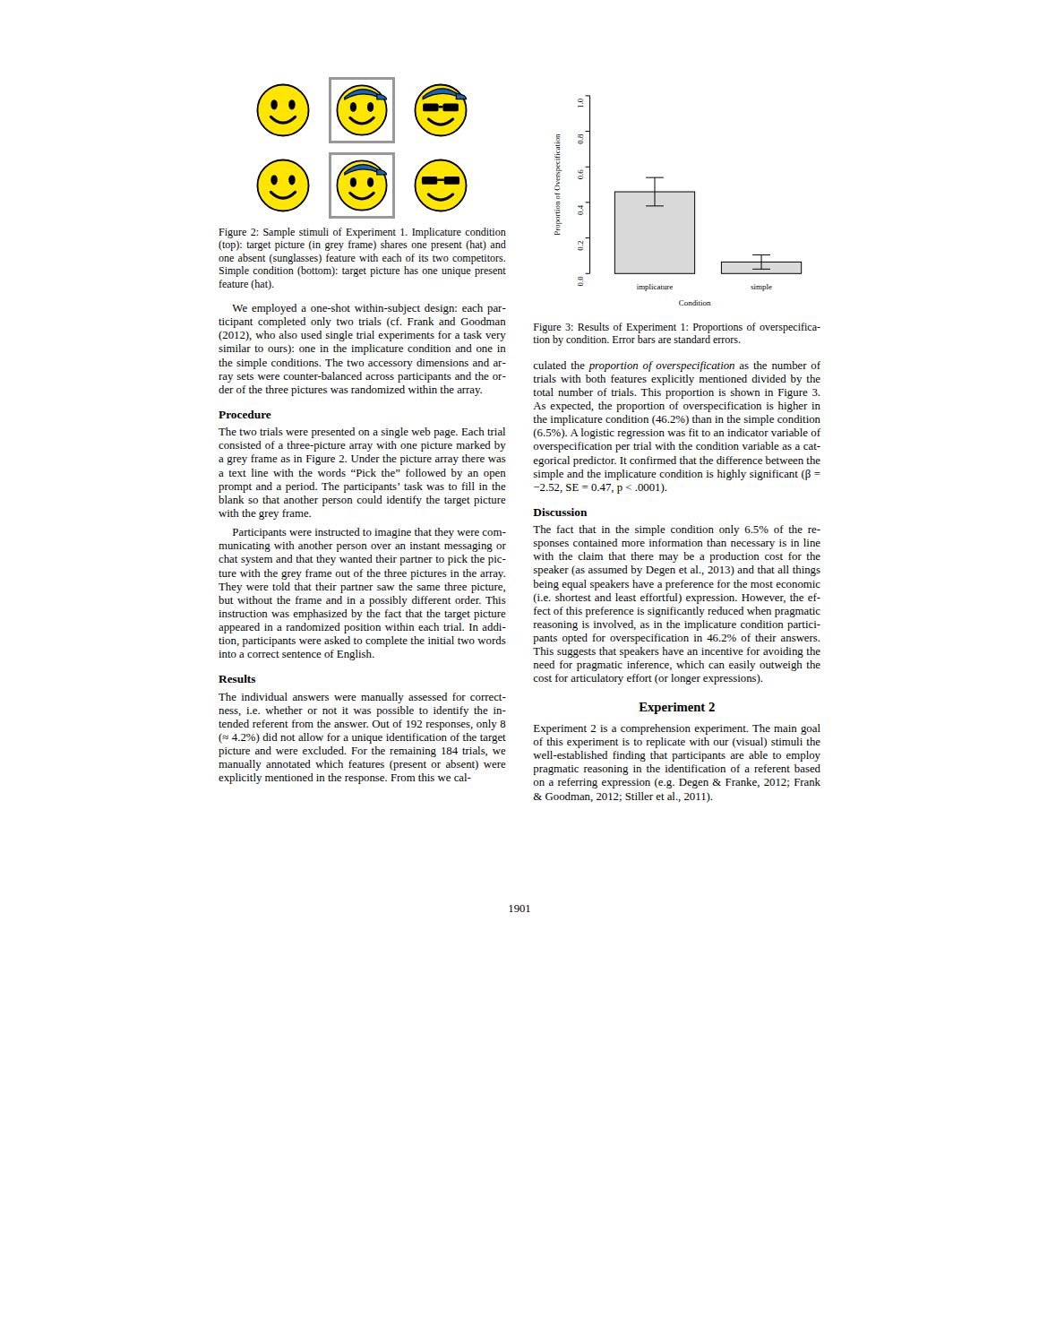Figure 2: Sample stimuli of Experiment 1. Implicature condition (top): target picture (in grey frame) shares one present (hat) and one absent (sunglasses) feature with each of its two competitors. Simple condition (bottom): target picture has one unique present feature (hat).
We employed a one-shot within-subject design: each participant completed only two trials (cf. Frank and Goodman (2012), who also used single trial experiments for a task very similar to ours): one in the implicature condition and one in the simple conditions. The two accessory dimensions and array sets were counter-balanced across participants and the order of the three pictures was randomized within the array.
Procedure
The two trials were presented on a single web page. Each trial consisted of a three-picture array with one picture marked by a grey frame as in Figure 2. Under the picture array there was a text line with the words “Pick the” followed by an open prompt and a period. The participants’ task was to fill in the blank so that another person could identify the target picture with the grey frame.
Participants were instructed to imagine that they were communicating with another person over an instant messaging or chat system and that they wanted their partner to pick the picture with the grey frame out of the three pictures in the array. They were told that their partner saw the same three picture, but without the frame and in a possibly different order. This instruction was emphasized by the fact that the target picture appeared in a randomized position within each trial. In addition, participants were asked to complete the initial two words into a correct sentence of English.
Results
The individual answers were manually assessed for correctness, i.e. whether or not it was possible to identify the intended referent from the answer. Out of 192 responses, only 8 (≈ 4.2%) did not allow for a unique identification of the target picture and were excluded. For the remaining 184 trials, we manually annotated which features (present or absent) were explicitly mentioned in the response. From this we cal-
0.0 0.2 0.4 0.6 0.8 1.0 Proportion of Overspecification implicature simple Condition
Figure 3: Results of Experiment 1: Proportions of overspecification by condition. Error bars are standard errors.
culated the proportion of overspecification as the number of trials with both features explicitly mentioned divided by the total number of trials. This proportion is shown in Figure 3. As expected, the proportion of overspecification is higher in the implicature condition (46.2%) than in the simple condition (6.5%). A logistic regression was fit to an indicator variable of overspecification per trial with the condition variable as a categorical predictor. It confirmed that the difference between the simple and the implicature condition is highly significant (β = −2.52, SE = 0.47, p < .0001).
Discussion
The fact that in the simple condition only 6.5% of the responses contained more information than necessary is in line with the claim that there may be a production cost for the speaker (as assumed by Degen et al., 2013) and that all things being equal speakers have a preference for the most economic (i.e. shortest and least effortful) expression. However, the effect of this preference is significantly reduced when pragmatic reasoning is involved, as in the implicature condition participants opted for overspecification in 46.2% of their answers. This suggests that speakers have an incentive for avoiding the need for pragmatic inference, which can easily outweigh the cost for articulatory effort (or longer expressions).
Experiment 2
Experiment 2 is a comprehension experiment. The main goal of this experiment is to replicate with our (visual) stimuli the well-established finding that participants are able to employ pragmatic reasoning in the identification of a referent based on a referring expression (e.g. Degen & Franke, 2012; Frank & Goodman, 2012; Stiller et al., 2011).
1901